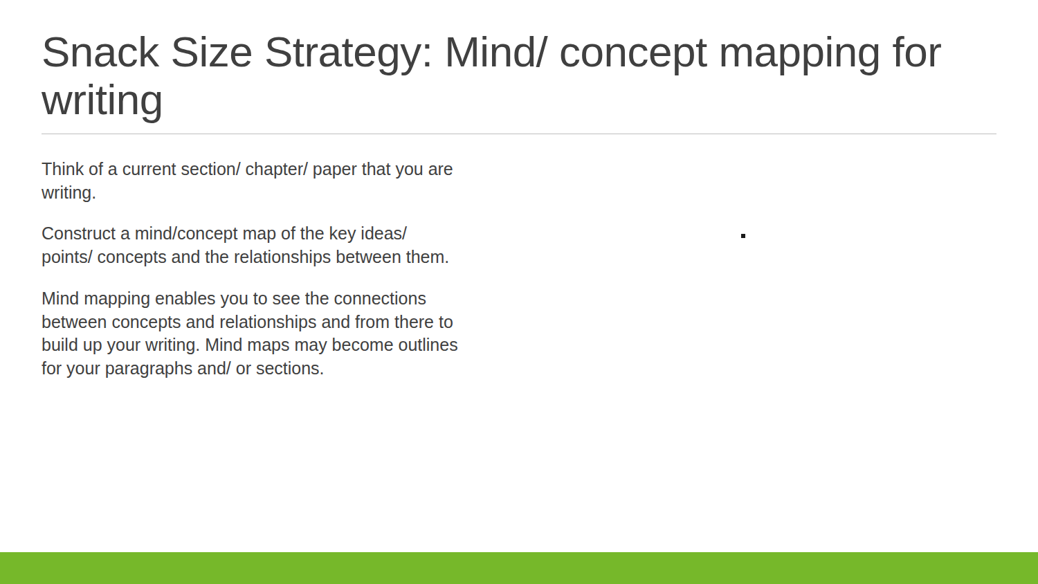Snack Size Strategy: Mind/ concept mapping for writing
Think of a current section/ chapter/ paper that you are writing.
Construct a mind/concept map of the key ideas/ points/ concepts and the relationships between them.
Mind mapping enables you to see the connections between concepts and relationships and from there to build up your writing. Mind maps may become outlines for your paragraphs and/ or sections.